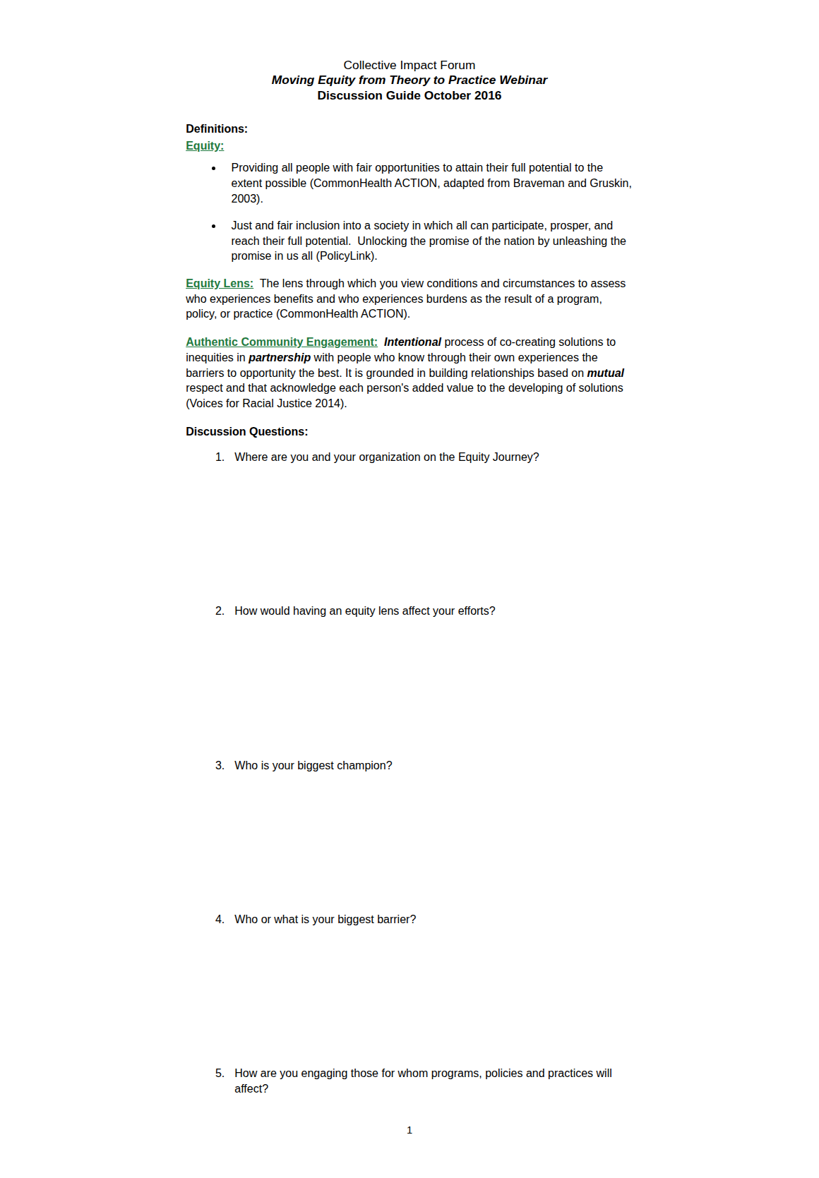Collective Impact Forum
Moving Equity from Theory to Practice Webinar
Discussion Guide October 2016
Definitions:
Equity:
Providing all people with fair opportunities to attain their full potential to the extent possible (CommonHealth ACTION, adapted from Braveman and Gruskin, 2003).
Just and fair inclusion into a society in which all can participate, prosper, and reach their full potential. Unlocking the promise of the nation by unleashing the promise in us all (PolicyLink).
Equity Lens: The lens through which you view conditions and circumstances to assess who experiences benefits and who experiences burdens as the result of a program, policy, or practice (CommonHealth ACTION).
Authentic Community Engagement: Intentional process of co-creating solutions to inequities in partnership with people who know through their own experiences the barriers to opportunity the best. It is grounded in building relationships based on mutual respect and that acknowledge each person's added value to the developing of solutions (Voices for Racial Justice 2014).
Discussion Questions:
Where are you and your organization on the Equity Journey?
How would having an equity lens affect your efforts?
Who is your biggest champion?
Who or what is your biggest barrier?
How are you engaging those for whom programs, policies and practices will affect?
1